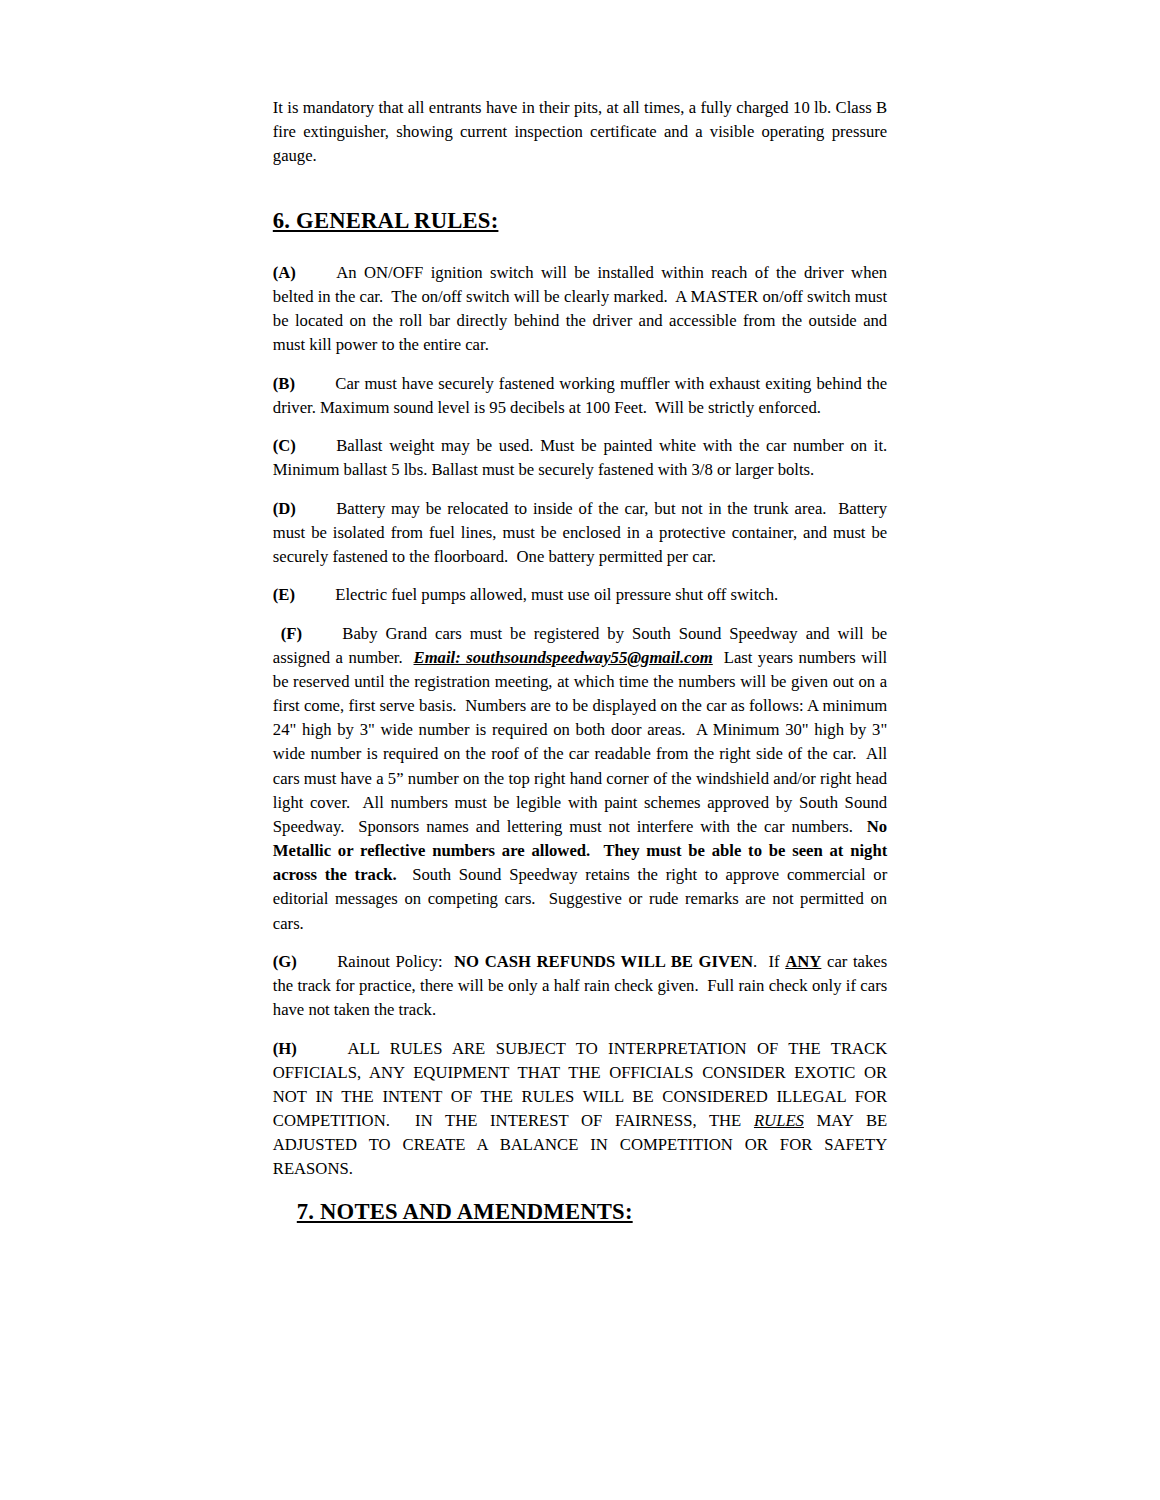It is mandatory that all entrants have in their pits, at all times, a fully charged 10 lb. Class B fire extinguisher, showing current inspection certificate and a visible operating pressure gauge.
6. GENERAL RULES:
(A) An ON/OFF ignition switch will be installed within reach of the driver when belted in the car. The on/off switch will be clearly marked. A MASTER on/off switch must be located on the roll bar directly behind the driver and accessible from the outside and must kill power to the entire car.
(B) Car must have securely fastened working muffler with exhaust exiting behind the driver. Maximum sound level is 95 decibels at 100 Feet. Will be strictly enforced.
(C) Ballast weight may be used. Must be painted white with the car number on it. Minimum ballast 5 lbs. Ballast must be securely fastened with 3/8 or larger bolts.
(D) Battery may be relocated to inside of the car, but not in the trunk area. Battery must be isolated from fuel lines, must be enclosed in a protective container, and must be securely fastened to the floorboard. One battery permitted per car.
(E) Electric fuel pumps allowed, must use oil pressure shut off switch.
(F) Baby Grand cars must be registered by South Sound Speedway and will be assigned a number. Email: southsoundspeedway55@gmail.com Last years numbers will be reserved until the registration meeting, at which time the numbers will be given out on a first come, first serve basis. Numbers are to be displayed on the car as follows: A minimum 24" high by 3" wide number is required on both door areas. A Minimum 30" high by 3" wide number is required on the roof of the car readable from the right side of the car. All cars must have a 5” number on the top right hand corner of the windshield and/or right head light cover. All numbers must be legible with paint schemes approved by South Sound Speedway. Sponsors names and lettering must not interfere with the car numbers. No Metallic or reflective numbers are allowed. They must be able to be seen at night across the track. South Sound Speedway retains the right to approve commercial or editorial messages on competing cars. Suggestive or rude remarks are not permitted on cars.
(G) Rainout Policy: NO CASH REFUNDS WILL BE GIVEN. If ANY car takes the track for practice, there will be only a half rain check given. Full rain check only if cars have not taken the track.
(H) ALL RULES ARE SUBJECT TO INTERPRETATION OF THE TRACK OFFICIALS, ANY EQUIPMENT THAT THE OFFICIALS CONSIDER EXOTIC OR NOT IN THE INTENT OF THE RULES WILL BE CONSIDERED ILLEGAL FOR COMPETITION. IN THE INTEREST OF FAIRNESS, THE RULES MAY BE ADJUSTED TO CREATE A BALANCE IN COMPETITION OR FOR SAFETY REASONS.
7. NOTES AND AMENDMENTS: